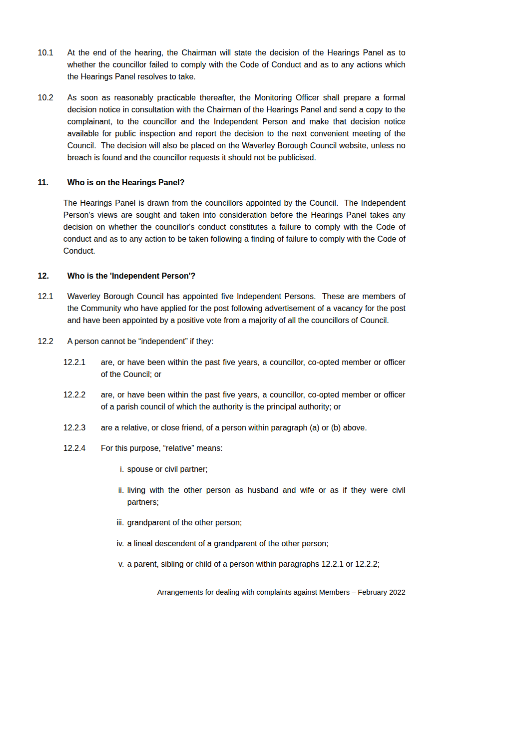10.1
At the end of the hearing, the Chairman will state the decision of the Hearings Panel as to whether the councillor failed to comply with the Code of Conduct and as to any actions which the Hearings Panel resolves to take.
10.2
As soon as reasonably practicable thereafter, the Monitoring Officer shall prepare a formal decision notice in consultation with the Chairman of the Hearings Panel and send a copy to the complainant, to the councillor and the Independent Person and make that decision notice available for public inspection and report the decision to the next convenient meeting of the Council. The decision will also be placed on the Waverley Borough Council website, unless no breach is found and the councillor requests it should not be publicised.
11. Who is on the Hearings Panel?
The Hearings Panel is drawn from the councillors appointed by the Council. The Independent Person's views are sought and taken into consideration before the Hearings Panel takes any decision on whether the councillor's conduct constitutes a failure to comply with the Code of conduct and as to any action to be taken following a finding of failure to comply with the Code of Conduct.
12. Who is the 'Independent Person'?
12.1
Waverley Borough Council has appointed five Independent Persons. These are members of the Community who have applied for the post following advertisement of a vacancy for the post and have been appointed by a positive vote from a majority of all the councillors of Council.
12.2
A person cannot be “independent” if they:
12.2.1
are, or have been within the past five years, a councillor, co-opted member or officer of the Council; or
12.2.2
are, or have been within the past five years, a councillor, co-opted member or officer of a parish council of which the authority is the principal authority; or
12.2.3
are a relative, or close friend, of a person within paragraph (a) or (b) above.
12.2.4
For this purpose, “relative” means:
i.
spouse or civil partner;
ii.
living with the other person as husband and wife or as if they were civil partners;
iii.
grandparent of the other person;
iv.
a lineal descendent of a grandparent of the other person;
v.
a parent, sibling or child of a person within paragraphs 12.2.1 or 12.2.2;
Arrangements for dealing with complaints against Members – February 2022